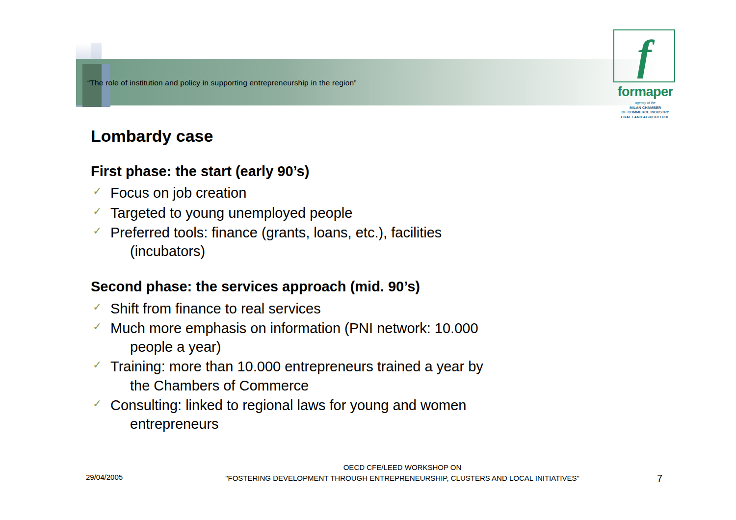“The role of institution and policy in supporting entrepreneurship in the region”
f
formaper
agency of the
MILAN CHAMBER
OF COMMERCE INDUSTRY
CRAFT AND AGRICULTURE
Lombardy case
First phase: the start (early 90’s)
Focus on job creation
Targeted to young unemployed people
Preferred tools: finance (grants, loans, etc.), facilities
(incubators)
Second phase: the services approach (mid. 90’s)
Shift from finance to real services
Much more emphasis on information (PNI network: 10.000
people a year)
Training: more than 10.000 entrepreneurs trained a year by
the Chambers of Commerce
Consulting: linked to regional laws for young and women
entrepreneurs
29/04/2005
OECD CFE/LEED WORKSHOP ON
"FOSTERING DEVELOPMENT THROUGH ENTREPRENEURSHIP, CLUSTERS AND LOCAL INITIATIVES"
7